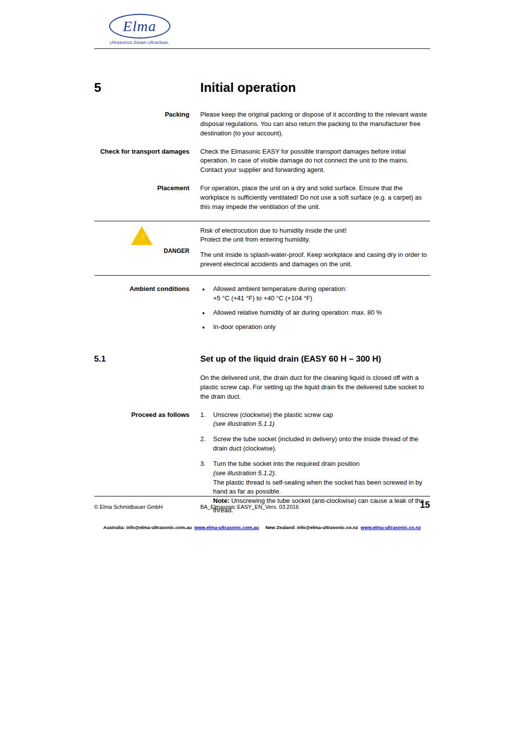Elma
Ultrasonics.Steam.Ultraclean.
5
Initial operation
Packing
Please keep the original packing or dispose of it according to the relevant waste disposal regulations. You can also return the packing to the manufacturer free destination (to your account).
Check for transport damages
Check the Elmasonic EASY for possible transport damages before initial operation. In case of visible damage do not connect the unit to the mains. Contact your supplier and forwarding agent.
Placement
For operation, place the unit on a dry and solid surface. Ensure that the workplace is sufficiently ventilated! Do not use a soft surface (e.g. a carpet) as this may impede the ventilation of the unit.
DANGER
Risk of electrocution due to humidity inside the unit!
Protect the unit from entering humidity.
The unit inside is splash-water-proof. Keep workplace and casing dry in order to prevent electrical accidents and damages on the unit.
Ambient conditions
Allowed ambient temperature during operation:
+5 °C (+41 °F) to +40 °C (+104 °F)
Allowed relative humidity of air during operation: max. 80 %
In-door operation only
5.1
Set up of the liquid drain (EASY 60 H – 300 H)
On the delivered unit, the drain duct for the cleaning liquid is closed off with a plastic screw cap. For setting up the liquid drain fix the delivered tube socket to the drain duct.
Proceed as follows
Unscrew (clockwise) the plastic screw cap
(see illustration 5.1.1)
Screw the tube socket (included in delivery) onto the inside thread of the drain duct (clockwise).
Turn the tube socket into the required drain position
(see illustration 5.1.2).
The plastic thread is self-sealing when the socket has been screwed in by hand as far as possible.
Note: Unscrewing the tube socket (anti-clockwise) can cause a leak of the thread.
© Elma Schmidbauer GmbH
BA_Elmasonic EASY_EN_Vers. 03.2016
15
Australia: info@elma-ultrasonic.com.au www.elma-ultrasonic.com.au New Zealand: info@elma-ultrasonic.co.nz www.elma-ultrasonic.co.nz